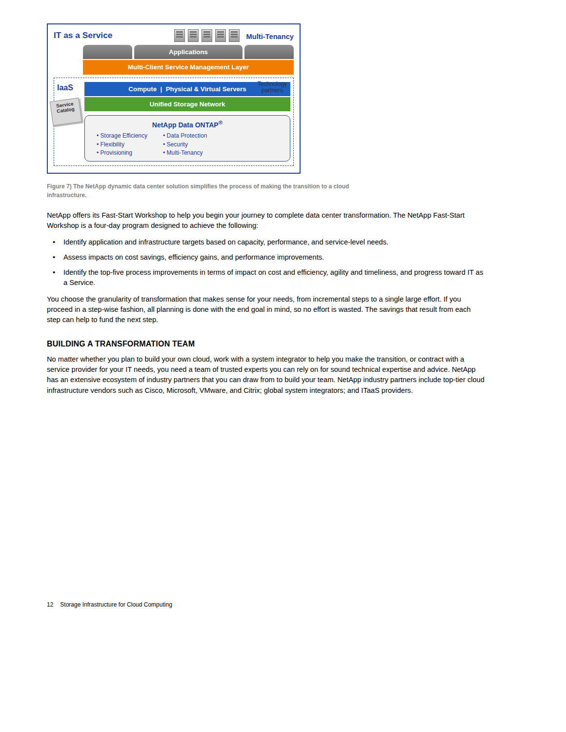IT as a Service
Multi-Tenancy
Applications
Multi-Client Service Management Layer
IaaS
Technology
partners
Service
Catalog
Compute | Physical & Virtual Servers
Unified Storage Network
NetApp Data ONTAP®
Storage Efficiency
Flexibility
Provisioning
Data Protection
Security
Multi-Tenancy
Figure 7) The NetApp dynamic data center solution simplifies the process of making the transition to a cloud infrastructure.
NetApp offers its Fast-Start Workshop to help you begin your journey to complete data center transformation. The NetApp Fast-Start Workshop is a four-day program designed to achieve the following:
Identify application and infrastructure targets based on capacity, performance, and service-level needs.
Assess impacts on cost savings, efficiency gains, and performance improvements.
Identify the top-five process improvements in terms of impact on cost and efficiency, agility and timeliness, and progress toward IT as a Service.
You choose the granularity of transformation that makes sense for your needs, from incremental steps to a single large effort. If you proceed in a step-wise fashion, all planning is done with the end goal in mind, so no effort is wasted. The savings that result from each step can help to fund the next step.
BUILDING A TRANSFORMATION TEAM
No matter whether you plan to build your own cloud, work with a system integrator to help you make the transition, or contract with a service provider for your IT needs, you need a team of trusted experts you can rely on for sound technical expertise and advice. NetApp has an extensive ecosystem of industry partners that you can draw from to build your team. NetApp industry partners include top-tier cloud infrastructure vendors such as Cisco, Microsoft, VMware, and Citrix; global system integrators; and ITaaS providers.
12 Storage Infrastructure for Cloud Computing